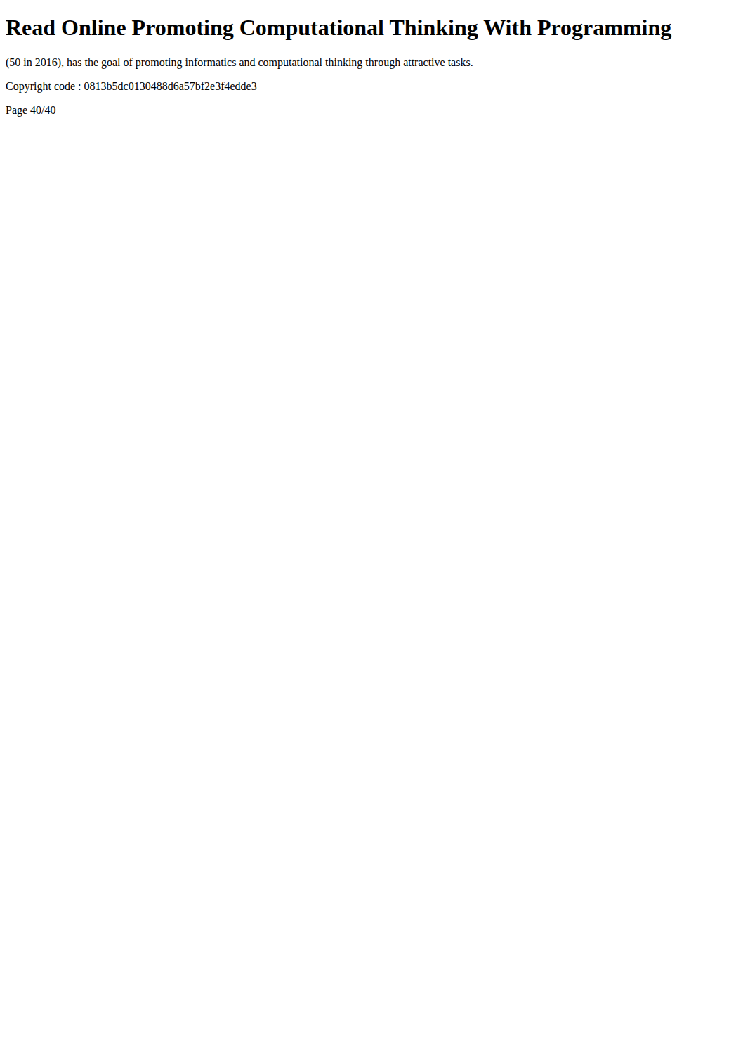Read Online Promoting Computational Thinking With Programming
(50 in 2016), has the goal of promoting informatics and computational thinking through attractive tasks.
Copyright code : 0813b5dc0130488d6a57bf2e3f4edde3
Page 40/40